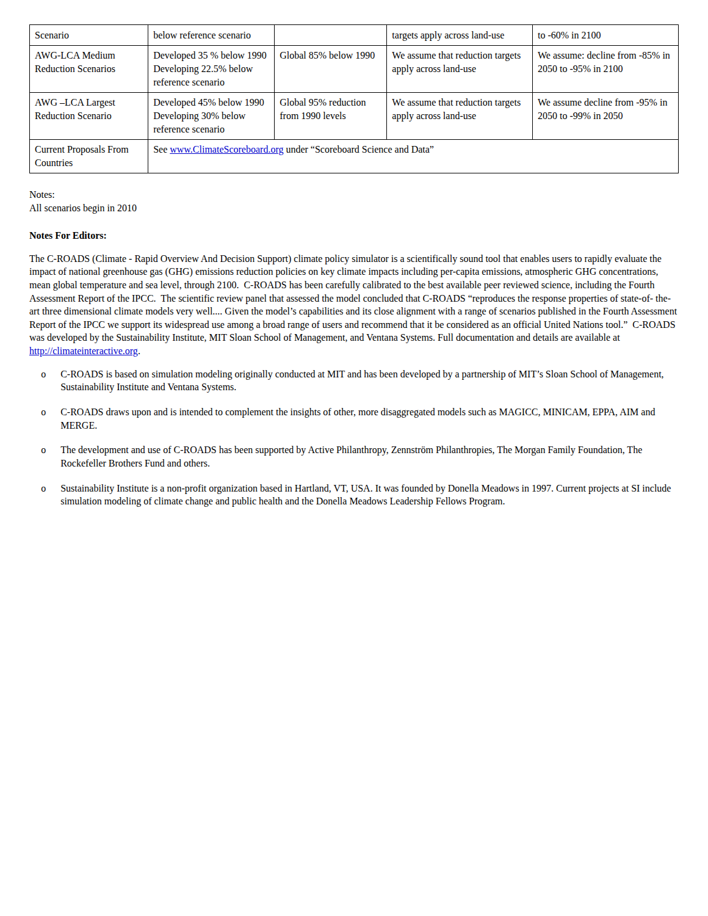| Scenario | below reference scenario | | targets apply across land-use | to -60% in 2100 |
| AWG-LCA Medium Reduction Scenarios | Developed 35 % below 1990 Developing 22.5% below reference scenario | Global 85% below 1990 | We assume that reduction targets apply across land-use | We assume: decline from -85% in 2050 to -95% in 2100 |
| AWG –LCA Largest Reduction Scenario | Developed 45% below 1990 Developing 30% below reference scenario | Global 95% reduction from 1990 levels | We assume that reduction targets apply across land-use | We assume decline from -95% in 2050 to -99% in 2050 |
| Current Proposals From Countries | See www.ClimateScoreboard.org under “Scoreboard Science and Data” |
Notes:
All scenarios begin in 2010
Notes For Editors:
The C-ROADS (Climate - Rapid Overview And Decision Support) climate policy simulator is a scientifically sound tool that enables users to rapidly evaluate the impact of national greenhouse gas (GHG) emissions reduction policies on key climate impacts including per-capita emissions, atmospheric GHG concentrations, mean global temperature and sea level, through 2100. C-ROADS has been carefully calibrated to the best available peer reviewed science, including the Fourth Assessment Report of the IPCC. The scientific review panel that assessed the model concluded that C-ROADS “reproduces the response properties of state-of- the-art three dimensional climate models very well.... Given the model’s capabilities and its close alignment with a range of scenarios published in the Fourth Assessment Report of the IPCC we support its widespread use among a broad range of users and recommend that it be considered as an official United Nations tool.” C-ROADS was developed by the Sustainability Institute, MIT Sloan School of Management, and Ventana Systems. Full documentation and details are available at http://climateinteractive.org.
C-ROADS is based on simulation modeling originally conducted at MIT and has been developed by a partnership of MIT’s Sloan School of Management, Sustainability Institute and Ventana Systems.
C-ROADS draws upon and is intended to complement the insights of other, more disaggregated models such as MAGICC, MINICAM, EPPA, AIM and MERGE.
The development and use of C-ROADS has been supported by Active Philanthropy, Zennström Philanthropies, The Morgan Family Foundation, The Rockefeller Brothers Fund and others.
Sustainability Institute is a non-profit organization based in Hartland, VT, USA. It was founded by Donella Meadows in 1997. Current projects at SI include simulation modeling of climate change and public health and the Donella Meadows Leadership Fellows Program.